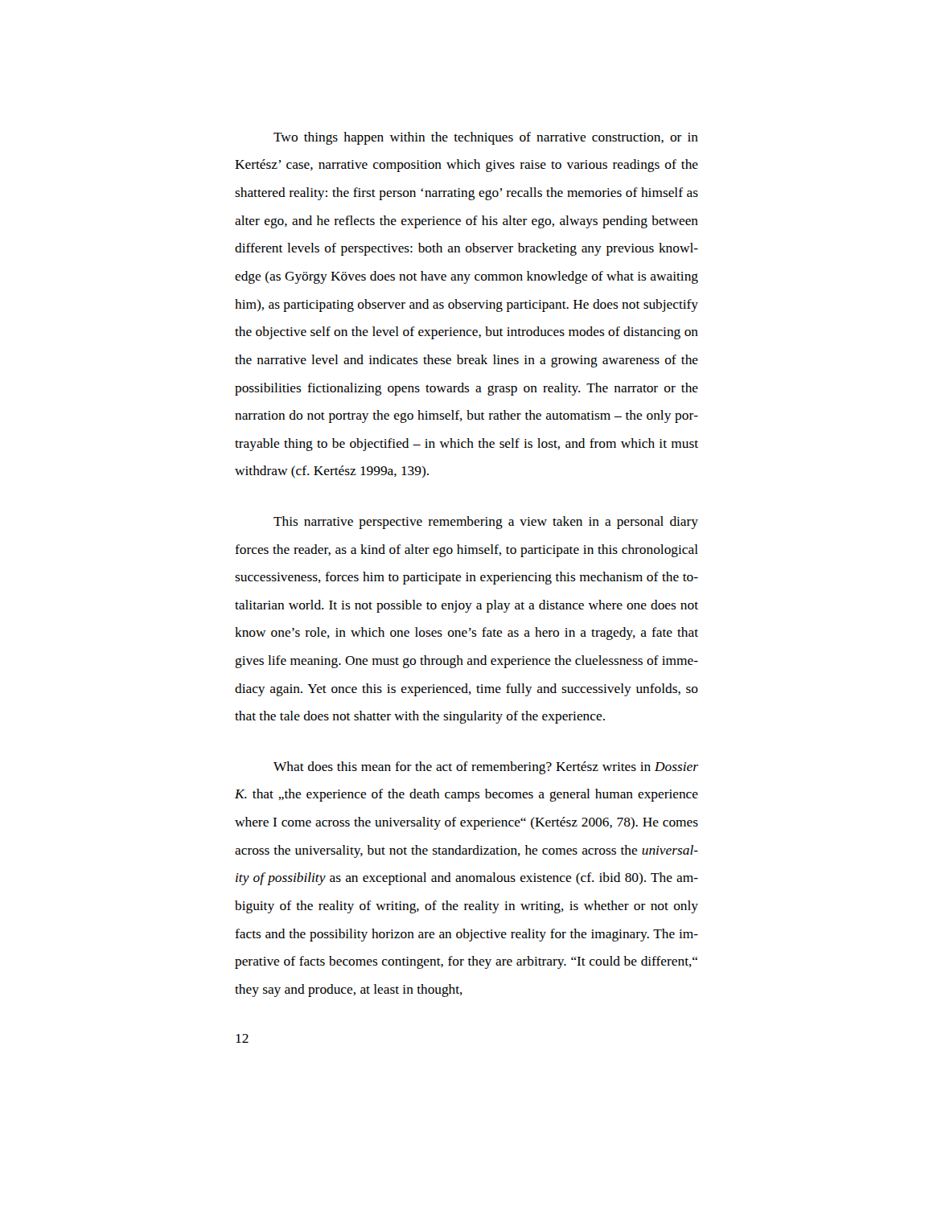Two things happen within the techniques of narrative construction, or in Kertész’ case, narrative composition which gives raise to various readings of the shattered reality: the first person ‘narrating ego’ recalls the memories of himself as alter ego, and he reflects the experience of his alter ego, always pending between different levels of perspectives: both an observer bracketing any previous knowledge (as György Köves does not have any common knowledge of what is awaiting him), as participating observer and as observing participant. He does not subjectify the objective self on the level of experience, but introduces modes of distancing on the narrative level and indicates these break lines in a growing awareness of the possibilities fictionalizing opens towards a grasp on reality. The narrator or the narration do not portray the ego himself, but rather the automatism – the only portrayable thing to be objectified – in which the self is lost, and from which it must withdraw (cf. Kertész 1999a, 139).
This narrative perspective remembering a view taken in a personal diary forces the reader, as a kind of alter ego himself, to participate in this chronological successiveness, forces him to participate in experiencing this mechanism of the totalitarian world. It is not possible to enjoy a play at a distance where one does not know one’s role, in which one loses one’s fate as a hero in a tragedy, a fate that gives life meaning. One must go through and experience the cluelessness of immediacy again. Yet once this is experienced, time fully and successively unfolds, so that the tale does not shatter with the singularity of the experience.
What does this mean for the act of remembering? Kertész writes in Dossier K. that „the experience of the death camps becomes a general human experience where I come across the universality of experience“ (Kertész 2006, 78). He comes across the universality, but not the standardization, he comes across the universality of possibility as an exceptional and anomalous existence (cf. ibid 80). The ambiguity of the reality of writing, of the reality in writing, is whether or not only facts and the possibility horizon are an objective reality for the imaginary. The imperative of facts becomes contingent, for they are arbitrary. “It could be different,“ they say and produce, at least in thought,
12